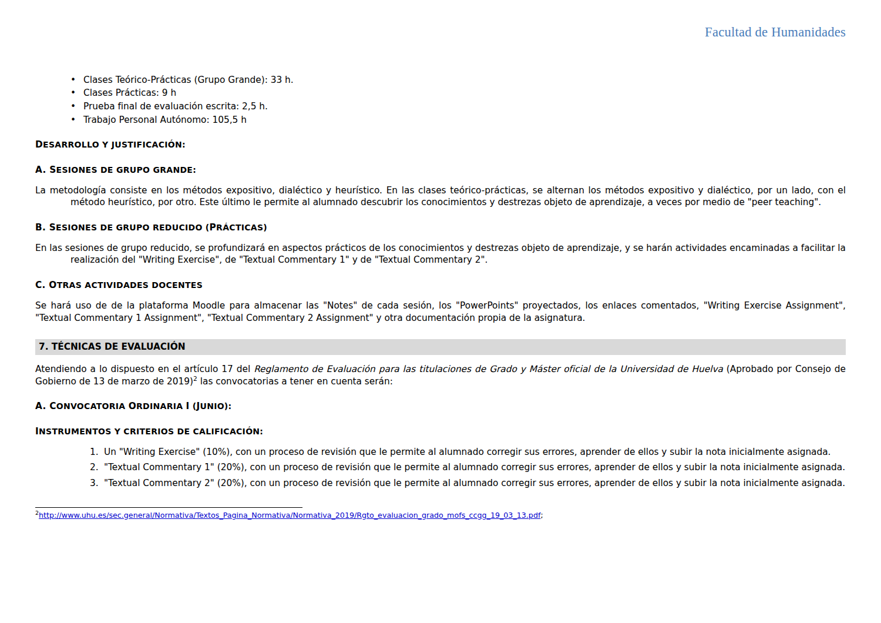Facultad de Humanidades
Clases Teórico-Prácticas (Grupo Grande): 33 h.
Clases Prácticas: 9 h
Prueba final de evaluación escrita: 2,5 h.
Trabajo Personal Autónomo: 105,5 h
DESARROLLO Y JUSTIFICACIÓN:
A. SESIONES DE GRUPO GRANDE:
La metodología consiste en los métodos expositivo, dialéctico y heurístico. En las clases teórico-prácticas, se alternan los métodos expositivo y dialéctico, por un lado, con el método heurístico, por otro. Este último le permite al alumnado descubrir los conocimientos y destrezas objeto de aprendizaje, a veces por medio de "peer teaching".
B. SESIONES DE GRUPO REDUCIDO (PRÁCTICAS)
En las sesiones de grupo reducido, se profundizará en aspectos prácticos de los conocimientos y destrezas objeto de aprendizaje, y se harán actividades encaminadas a facilitar la realización del "Writing Exercise", de "Textual Commentary 1" y de "Textual Commentary 2".
C. OTRAS ACTIVIDADES DOCENTES
Se hará uso de de la plataforma Moodle para almacenar las "Notes" de cada sesión, los "PowerPoints" proyectados, los enlaces comentados, "Writing Exercise Assignment", "Textual Commentary 1 Assignment", "Textual Commentary 2 Assignment" y otra documentación propia de la asignatura.
7. TÉCNICAS DE EVALUACIÓN
Atendiendo a lo dispuesto en el artículo 17 del Reglamento de Evaluación para las titulaciones de Grado y Máster oficial de la Universidad de Huelva (Aprobado por Consejo de Gobierno de 13 de marzo de 2019)2 las convocatorias a tener en cuenta serán:
A. CONVOCATORIA ORDINARIA I (JUNIO):
INSTRUMENTOS Y CRITERIOS DE CALIFICACIÓN:
Un "Writing Exercise" (10%), con un proceso de revisión que le permite al alumnado corregir sus errores, aprender de ellos y subir la nota inicialmente asignada.
"Textual Commentary 1" (20%), con un proceso de revisión que le permite al alumnado corregir sus errores, aprender de ellos y subir la nota inicialmente asignada.
"Textual Commentary 2" (20%), con un proceso de revisión que le permite al alumnado corregir sus errores, aprender de ellos y subir la nota inicialmente asignada.
2http://www.uhu.es/sec.general/Normativa/Textos_Pagina_Normativa/Normativa_2019/Rgto_evaluacion_grado_mofs_ccgg_19_03_13.pdf;